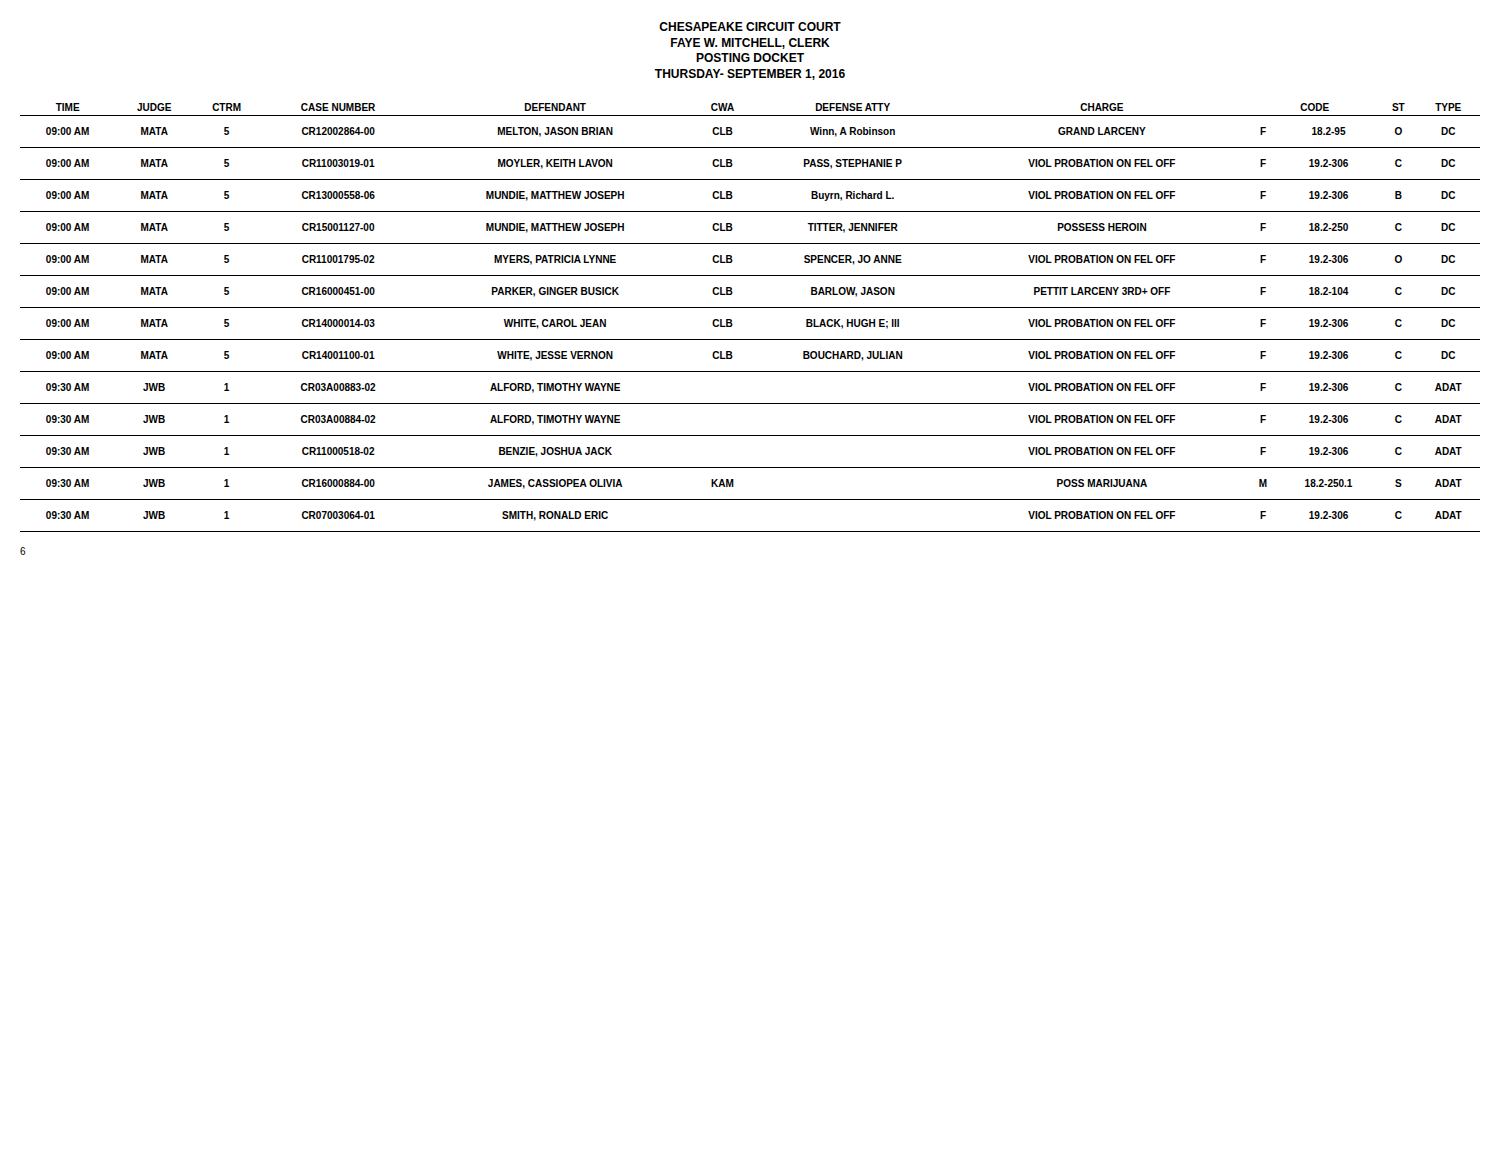CHESAPEAKE CIRCUIT COURT
FAYE W. MITCHELL, CLERK
POSTING DOCKET
THURSDAY- SEPTEMBER 1, 2016
| TIME | JUDGE | CTRM | CASE NUMBER | DEFENDANT | CWA | DEFENSE ATTY | CHARGE | CODE | ST | TYPE |
| --- | --- | --- | --- | --- | --- | --- | --- | --- | --- | --- |
| 09:00 AM | MATA | 5 | CR12002864-00 | MELTON, JASON BRIAN | CLB | Winn, A Robinson | GRAND LARCENY | F | 18.2-95 | O | DC |
| 09:00 AM | MATA | 5 | CR11003019-01 | MOYLER, KEITH LAVON | CLB | PASS, STEPHANIE P | VIOL PROBATION ON FEL OFF | F | 19.2-306 | C | DC |
| 09:00 AM | MATA | 5 | CR13000558-06 | MUNDIE, MATTHEW JOSEPH | CLB | Buyrn, Richard L. | VIOL PROBATION ON FEL OFF | F | 19.2-306 | B | DC |
| 09:00 AM | MATA | 5 | CR15001127-00 | MUNDIE, MATTHEW JOSEPH | CLB | TITTER, JENNIFER | POSSESS HEROIN | F | 18.2-250 | C | DC |
| 09:00 AM | MATA | 5 | CR11001795-02 | MYERS, PATRICIA LYNNE | CLB | SPENCER, JO ANNE | VIOL PROBATION ON FEL OFF | F | 19.2-306 | O | DC |
| 09:00 AM | MATA | 5 | CR16000451-00 | PARKER, GINGER BUSICK | CLB | BARLOW, JASON | PETTIT LARCENY 3RD+ OFF | F | 18.2-104 | C | DC |
| 09:00 AM | MATA | 5 | CR14000014-03 | WHITE, CAROL JEAN | CLB | BLACK, HUGH E; III | VIOL PROBATION ON FEL OFF | F | 19.2-306 | C | DC |
| 09:00 AM | MATA | 5 | CR14001100-01 | WHITE, JESSE VERNON | CLB | BOUCHARD, JULIAN | VIOL PROBATION ON FEL OFF | F | 19.2-306 | C | DC |
| 09:30 AM | JWB | 1 | CR03A00883-02 | ALFORD, TIMOTHY WAYNE | | | VIOL PROBATION ON FEL OFF | F | 19.2-306 | C | ADAT |
| 09:30 AM | JWB | 1 | CR03A00884-02 | ALFORD, TIMOTHY WAYNE | | | VIOL PROBATION ON FEL OFF | F | 19.2-306 | C | ADAT |
| 09:30 AM | JWB | 1 | CR11000518-02 | BENZIE, JOSHUA JACK | | | VIOL PROBATION ON FEL OFF | F | 19.2-306 | C | ADAT |
| 09:30 AM | JWB | 1 | CR16000884-00 | JAMES, CASSIOPEA OLIVIA | KAM | | POSS MARIJUANA | M | 18.2-250.1 | S | ADAT |
| 09:30 AM | JWB | 1 | CR07003064-01 | SMITH, RONALD ERIC | | | VIOL PROBATION ON FEL OFF | F | 19.2-306 | C | ADAT |
6